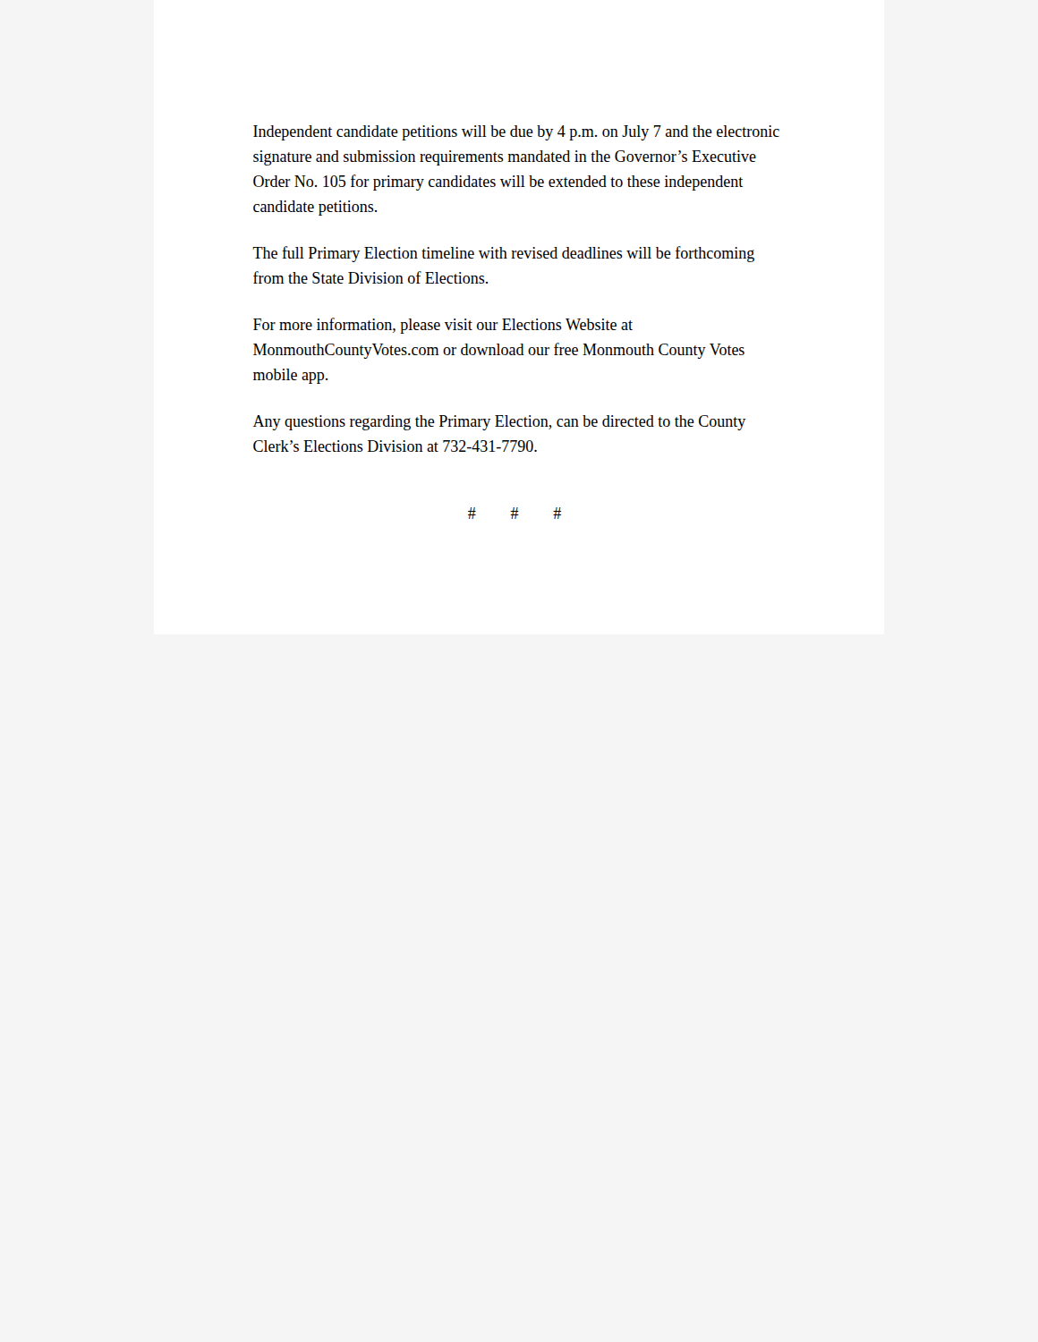Independent candidate petitions will be due by 4 p.m. on July 7 and the electronic signature and submission requirements mandated in the Governor’s Executive Order No. 105 for primary candidates will be extended to these independent candidate petitions.
The full Primary Election timeline with revised deadlines will be forthcoming from the State Division of Elections.
For more information, please visit our Elections Website at MonmouthCountyVotes.com or download our free Monmouth County Votes mobile app.
Any questions regarding the Primary Election, can be directed to the County Clerk’s Elections Division at 732-431-7790.
# # #